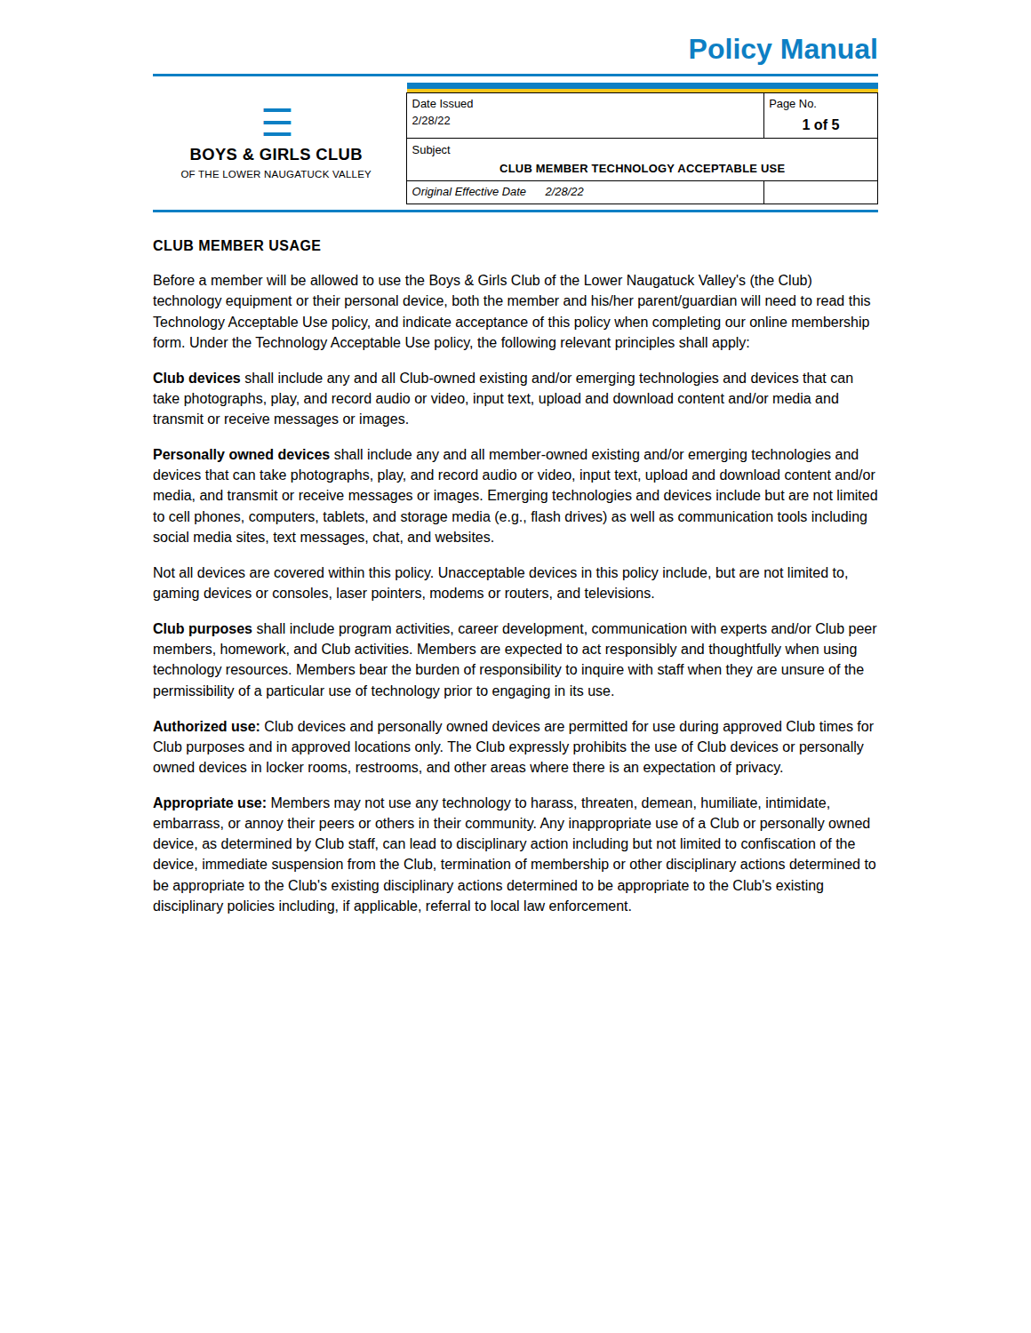Policy Manual
☰
BOYS & GIRLS CLUB
OF THE LOWER NAUGATUCK VALLEY
| Date Issued 2/28/22 | Page No. 1 of 5 |
| Subject CLUB MEMBER TECHNOLOGY ACCEPTABLE USE |
| Original Effective Date 2/28/22 | |
CLUB MEMBER USAGE
Before a member will be allowed to use the Boys & Girls Club of the Lower Naugatuck Valley's (the Club) technology equipment or their personal device, both the member and his/her parent/guardian will need to read this Technology Acceptable Use policy, and indicate acceptance of this policy when completing our online membership form. Under the Technology Acceptable Use policy, the following relevant principles shall apply:
Club devices shall include any and all Club-owned existing and/or emerging technologies and devices that can take photographs, play, and record audio or video, input text, upload and download content and/or media and transmit or receive messages or images.
Personally owned devices shall include any and all member-owned existing and/or emerging technologies and devices that can take photographs, play, and record audio or video, input text, upload and download content and/or media, and transmit or receive messages or images. Emerging technologies and devices include but are not limited to cell phones, computers, tablets, and storage media (e.g., flash drives) as well as communication tools including social media sites, text messages, chat, and websites.
Not all devices are covered within this policy. Unacceptable devices in this policy include, but are not limited to, gaming devices or consoles, laser pointers, modems or routers, and televisions.
Club purposes shall include program activities, career development, communication with experts and/or Club peer members, homework, and Club activities. Members are expected to act responsibly and thoughtfully when using technology resources. Members bear the burden of responsibility to inquire with staff when they are unsure of the permissibility of a particular use of technology prior to engaging in its use.
Authorized use: Club devices and personally owned devices are permitted for use during approved Club times for Club purposes and in approved locations only. The Club expressly prohibits the use of Club devices or personally owned devices in locker rooms, restrooms, and other areas where there is an expectation of privacy.
Appropriate use: Members may not use any technology to harass, threaten, demean, humiliate, intimidate, embarrass, or annoy their peers or others in their community. Any inappropriate use of a Club or personally owned device, as determined by Club staff, can lead to disciplinary action including but not limited to confiscation of the device, immediate suspension from the Club, termination of membership or other disciplinary actions determined to be appropriate to the Club's existing disciplinary actions determined to be appropriate to the Club's existing disciplinary policies including, if applicable, referral to local law enforcement.